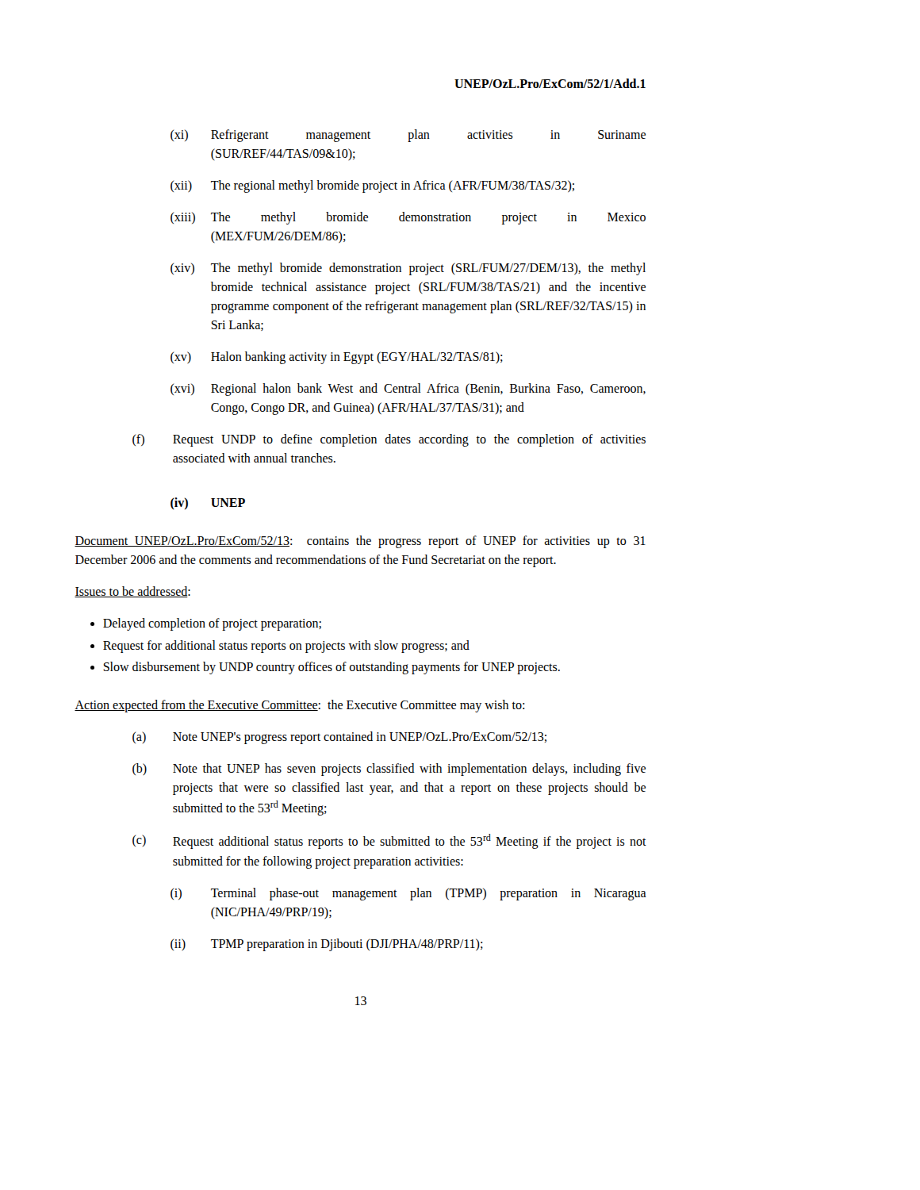UNEP/OzL.Pro/ExCom/52/1/Add.1
(xi) Refrigerant management plan activities in Suriname(SUR/REF/44/TAS/09&10);
(xii) The regional methyl bromide project in Africa (AFR/FUM/38/TAS/32);
(xiii) The methyl bromide demonstration project in Mexico(MEX/FUM/26/DEM/86);
(xiv) The methyl bromide demonstration project (SRL/FUM/27/DEM/13), the methyl bromide technical assistance project (SRL/FUM/38/TAS/21) and the incentive programme component of the refrigerant management plan (SRL/REF/32/TAS/15) in Sri Lanka;
(xv) Halon banking activity in Egypt (EGY/HAL/32/TAS/81);
(xvi) Regional halon bank West and Central Africa (Benin, Burkina Faso, Cameroon, Congo, Congo DR, and Guinea) (AFR/HAL/37/TAS/31); and
(f) Request UNDP to define completion dates according to the completion of activities associated with annual tranches.
(iv) UNEP
Document UNEP/OzL.Pro/ExCom/52/13: contains the progress report of UNEP for activities up to 31 December 2006 and the comments and recommendations of the Fund Secretariat on the report.
Issues to be addressed:
Delayed completion of project preparation;
Request for additional status reports on projects with slow progress; and
Slow disbursement by UNDP country offices of outstanding payments for UNEP projects.
Action expected from the Executive Committee: the Executive Committee may wish to:
(a) Note UNEP's progress report contained in UNEP/OzL.Pro/ExCom/52/13;
(b) Note that UNEP has seven projects classified with implementation delays, including five projects that were so classified last year, and that a report on these projects should be submitted to the 53rd Meeting;
(c) Request additional status reports to be submitted to the 53rd Meeting if the project is not submitted for the following project preparation activities:
(i) Terminal phase-out management plan (TPMP) preparation in Nicaragua (NIC/PHA/49/PRP/19);
(ii) TPMP preparation in Djibouti (DJI/PHA/48/PRP/11);
13